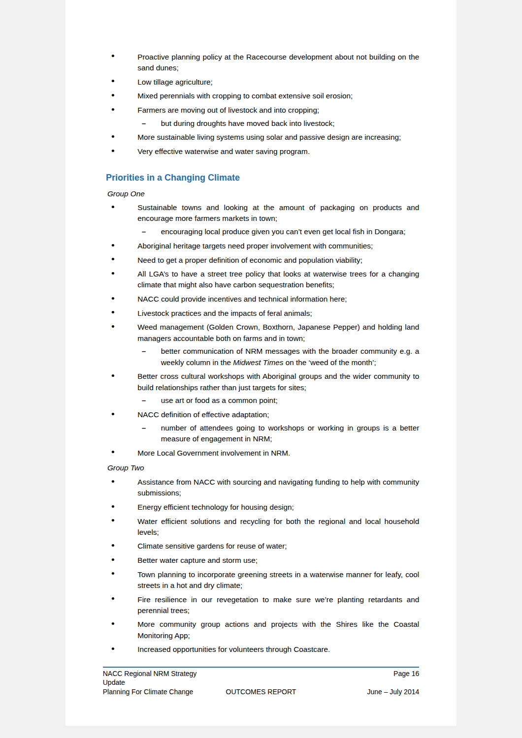Proactive planning policy at the Racecourse development about not building on the sand dunes;
Low tillage agriculture;
Mixed perennials with cropping to combat extensive soil erosion;
Farmers are moving out of livestock and into cropping;
but during droughts have moved back into livestock;
More sustainable living systems using solar and passive design are increasing;
Very effective waterwise and water saving program.
Priorities in a Changing Climate
Group One
Sustainable towns and looking at the amount of packaging on products and encourage more farmers markets in town;
encouraging local produce given you can’t even get local fish in Dongara;
Aboriginal heritage targets need proper involvement with communities;
Need to get a proper definition of economic and population viability;
All LGA’s to have a street tree policy that looks at waterwise trees for a changing climate that might also have carbon sequestration benefits;
NACC could provide incentives and technical information here;
Livestock practices and the impacts of feral animals;
Weed management (Golden Crown, Boxthorn, Japanese Pepper) and holding land managers accountable both on farms and in town;
better communication of NRM messages with the broader community e.g. a weekly column in the Midwest Times on the ‘weed of the month’;
Better cross cultural workshops with Aboriginal groups and the wider community to build relationships rather than just targets for sites;
use art or food as a common point;
NACC definition of effective adaptation;
number of attendees going to workshops or working in groups is a better measure of engagement in NRM;
More Local Government involvement in NRM.
Group Two
Assistance from NACC with sourcing and navigating funding to help with community submissions;
Energy efficient technology for housing design;
Water efficient solutions and recycling for both the regional and local household levels;
Climate sensitive gardens for reuse of water;
Better water capture and storm use;
Town planning to incorporate greening streets in a waterwise manner for leafy, cool streets in a hot and dry climate;
Fire resilience in our revegetation to make sure we’re planting retardants and perennial trees;
More community group actions and projects with the Shires like the Coastal Monitoring App;
Increased opportunities for volunteers through Coastcare.
| NACC Regional NRM Strategy Update | | Page 16 |
| Planning For Climate Change | OUTCOMES REPORT | June – July 2014 |